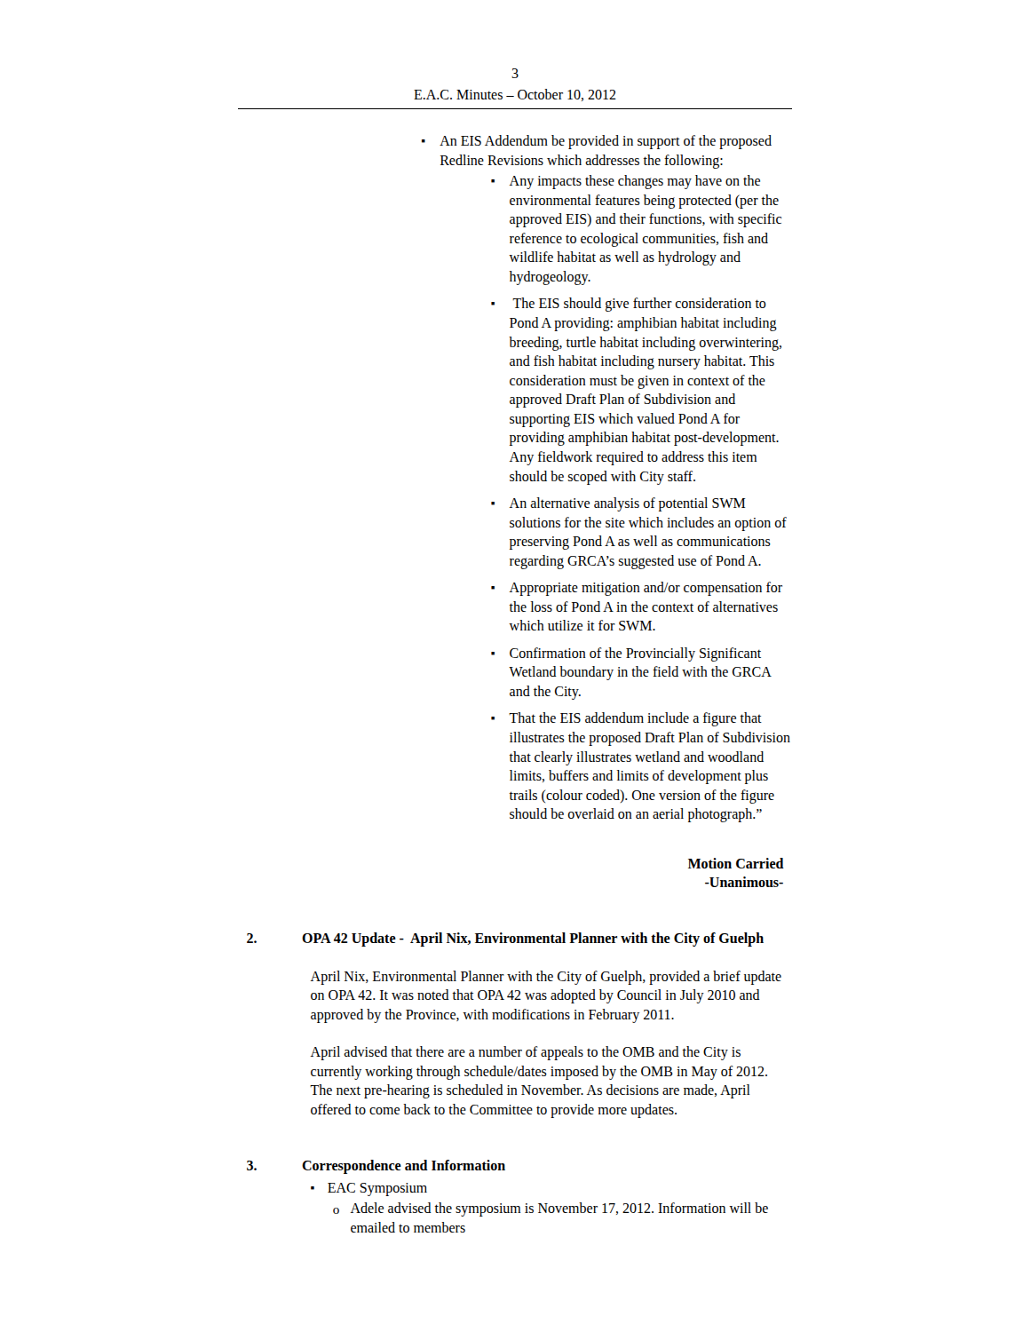3
E.A.C. Minutes – October 10, 2012
An EIS Addendum be provided in support of the proposed Redline Revisions which addresses the following:
Any impacts these changes may have on the environmental features being protected (per the approved EIS) and their functions, with specific reference to ecological communities, fish and wildlife habitat as well as hydrology and hydrogeology.
The EIS should give further consideration to Pond A providing: amphibian habitat including breeding, turtle habitat including overwintering, and fish habitat including nursery habitat. This consideration must be given in context of the approved Draft Plan of Subdivision and supporting EIS which valued Pond A for providing amphibian habitat post-development. Any fieldwork required to address this item should be scoped with City staff.
An alternative analysis of potential SWM solutions for the site which includes an option of preserving Pond A as well as communications regarding GRCA’s suggested use of Pond A.
Appropriate mitigation and/or compensation for the loss of Pond A in the context of alternatives which utilize it for SWM.
Confirmation of the Provincially Significant Wetland boundary in the field with the GRCA and the City.
That the EIS addendum include a figure that illustrates the proposed Draft Plan of Subdivision that clearly illustrates wetland and woodland limits, buffers and limits of development plus trails (colour coded). One version of the figure should be overlaid on an aerial photograph.”
Motion Carried
-Unanimous-
2.
OPA 42 Update - April Nix, Environmental Planner with the City of Guelph
April Nix, Environmental Planner with the City of Guelph, provided a brief update on OPA 42. It was noted that OPA 42 was adopted by Council in July 2010 and approved by the Province, with modifications in February 2011.
April advised that there are a number of appeals to the OMB and the City is currently working through schedule/dates imposed by the OMB in May of 2012. The next pre-hearing is scheduled in November. As decisions are made, April offered to come back to the Committee to provide more updates.
3.
Correspondence and Information
EAC Symposium
Adele advised the symposium is November 17, 2012. Information will be emailed to members